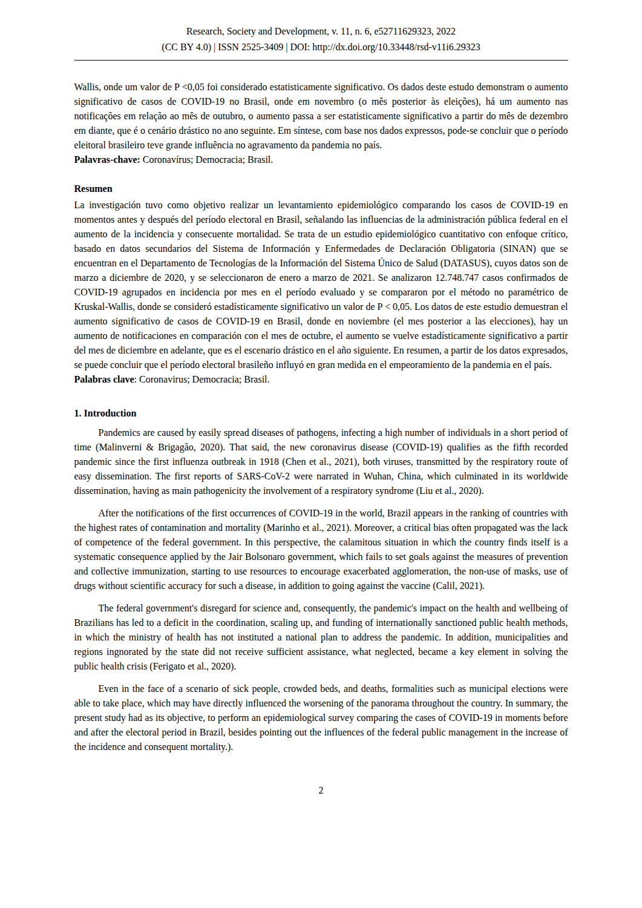Research, Society and Development, v. 11, n. 6, e52711629323, 2022
(CC BY 4.0) | ISSN 2525-3409 | DOI: http://dx.doi.org/10.33448/rsd-v11i6.29323
Wallis, onde um valor de P <0,05 foi considerado estatisticamente significativo. Os dados deste estudo demonstram o aumento significativo de casos de COVID-19 no Brasil, onde em novembro (o mês posterior às eleições), há um aumento nas notificações em relação ao mês de outubro, o aumento passa a ser estatisticamente significativo a partir do mês de dezembro em diante, que é o cenário drástico no ano seguinte. Em síntese, com base nos dados expressos, pode-se concluir que o período eleitoral brasileiro teve grande influência no agravamento da pandemia no país.
Palavras-chave: Coronavírus; Democracia; Brasil.
Resumen
La investigación tuvo como objetivo realizar un levantamiento epidemiológico comparando los casos de COVID-19 en momentos antes y después del período electoral en Brasil, señalando las influencias de la administración pública federal en el aumento de la incidencia y consecuente mortalidad. Se trata de un estudio epidemiológico cuantitativo con enfoque crítico, basado en datos secundarios del Sistema de Información y Enfermedades de Declaración Obligatoria (SINAN) que se encuentran en el Departamento de Tecnologías de la Información del Sistema Único de Salud (DATASUS), cuyos datos son de marzo a diciembre de 2020, y se seleccionaron de enero a marzo de 2021. Se analizaron 12.748.747 casos confirmados de COVID-19 agrupados en incidencia por mes en el período evaluado y se compararon por el método no paramétrico de Kruskal-Wallis, donde se consideró estadísticamente significativo un valor de P < 0,05. Los datos de este estudio demuestran el aumento significativo de casos de COVID-19 en Brasil, donde en noviembre (el mes posterior a las elecciones), hay un aumento de notificaciones en comparación con el mes de octubre, el aumento se vuelve estadísticamente significativo a partir del mes de diciembre en adelante, que es el escenario drástico en el año siguiente. En resumen, a partir de los datos expresados, se puede concluir que el período electoral brasileño influyó en gran medida en el empeoramiento de la pandemia en el país.
Palabras clave: Coronavirus; Democracia; Brasil.
1. Introduction
Pandemics are caused by easily spread diseases of pathogens, infecting a high number of individuals in a short period of time (Malinverni & Brigagão, 2020). That said, the new coronavirus disease (COVID-19) qualifies as the fifth recorded pandemic since the first influenza outbreak in 1918 (Chen et al., 2021), both viruses, transmitted by the respiratory route of easy dissemination. The first reports of SARS-CoV-2 were narrated in Wuhan, China, which culminated in its worldwide dissemination, having as main pathogenicity the involvement of a respiratory syndrome (Liu et al., 2020).
After the notifications of the first occurrences of COVID-19 in the world, Brazil appears in the ranking of countries with the highest rates of contamination and mortality (Marinho et al., 2021). Moreover, a critical bias often propagated was the lack of competence of the federal government. In this perspective, the calamitous situation in which the country finds itself is a systematic consequence applied by the Jair Bolsonaro government, which fails to set goals against the measures of prevention and collective immunization, starting to use resources to encourage exacerbated agglomeration, the non-use of masks, use of drugs without scientific accuracy for such a disease, in addition to going against the vaccine (Calil, 2021).
The federal government's disregard for science and, consequently, the pandemic's impact on the health and wellbeing of Brazilians has led to a deficit in the coordination, scaling up, and funding of internationally sanctioned public health methods, in which the ministry of health has not instituted a national plan to address the pandemic. In addition, municipalities and regions ingnorated by the state did not receive sufficient assistance, what neglected, became a key element in solving the public health crisis (Ferigato et al., 2020).
Even in the face of a scenario of sick people, crowded beds, and deaths, formalities such as municipal elections were able to take place, which may have directly influenced the worsening of the panorama throughout the country. In summary, the present study had as its objective, to perform an epidemiological survey comparing the cases of COVID-19 in moments before and after the electoral period in Brazil, besides pointing out the influences of the federal public management in the increase of the incidence and consequent mortality.).
2